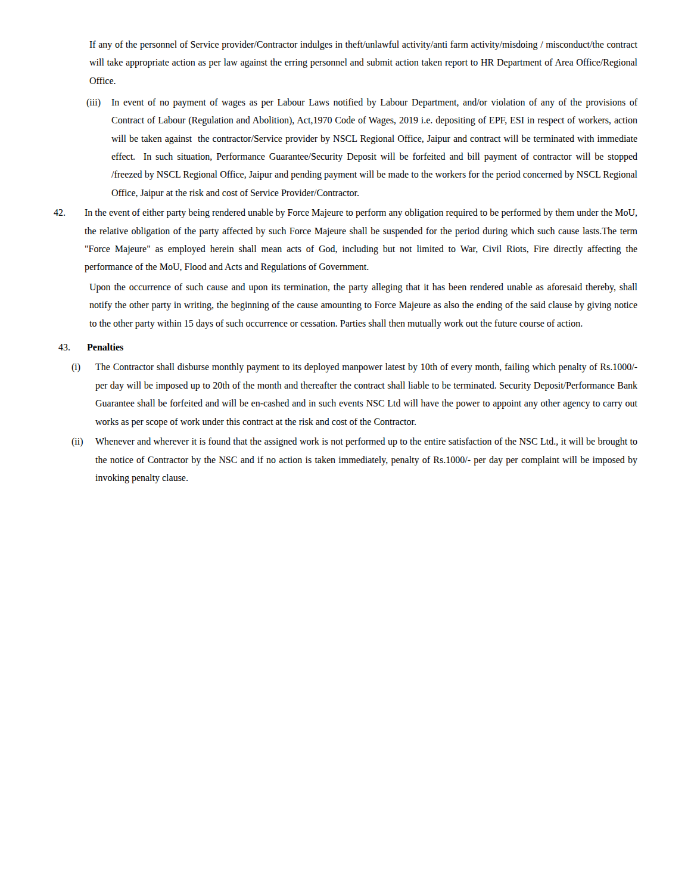If any of the personnel of Service provider/Contractor indulges in theft/unlawful activity/anti farm activity/misdoing / misconduct/the contract will take appropriate action as per law against the erring personnel and submit action taken report to HR Department of Area Office/Regional Office.
(iii)
In event of no payment of wages as per Labour Laws notified by Labour Department, and/or violation of any of the provisions of Contract of Labour (Regulation and Abolition), Act,1970 Code of Wages, 2019 i.e. depositing of EPF, ESI in respect of workers, action will be taken against the contractor/Service provider by NSCL Regional Office, Jaipur and contract will be terminated with immediate effect. In such situation, Performance Guarantee/Security Deposit will be forfeited and bill payment of contractor will be stopped /freezed by NSCL Regional Office, Jaipur and pending payment will be made to the workers for the period concerned by NSCL Regional Office, Jaipur at the risk and cost of Service Provider/Contractor.
42.
In the event of either party being rendered unable by Force Majeure to perform any obligation required to be performed by them under the MoU, the relative obligation of the party affected by such Force Majeure shall be suspended for the period during which such cause lasts.The term "Force Majeure" as employed herein shall mean acts of God, including but not limited to War, Civil Riots, Fire directly affecting the performance of the MoU, Flood and Acts and Regulations of Government.
Upon the occurrence of such cause and upon its termination, the party alleging that it has been rendered unable as aforesaid thereby, shall notify the other party in writing, the beginning of the cause amounting to Force Majeure as also the ending of the said clause by giving notice to the other party within 15 days of such occurrence or cessation. Parties shall then mutually work out the future course of action.
43.
Penalties
(i)
The Contractor shall disburse monthly payment to its deployed manpower latest by 10th of every month, failing which penalty of Rs.1000/- per day will be imposed up to 20th of the month and thereafter the contract shall liable to be terminated. Security Deposit/Performance Bank Guarantee shall be forfeited and will be en-cashed and in such events NSC Ltd will have the power to appoint any other agency to carry out works as per scope of work under this contract at the risk and cost of the Contractor.
(ii)
Whenever and wherever it is found that the assigned work is not performed up to the entire satisfaction of the NSC Ltd., it will be brought to the notice of Contractor by the NSC and if no action is taken immediately, penalty of Rs.1000/- per day per complaint will be imposed by invoking penalty clause.